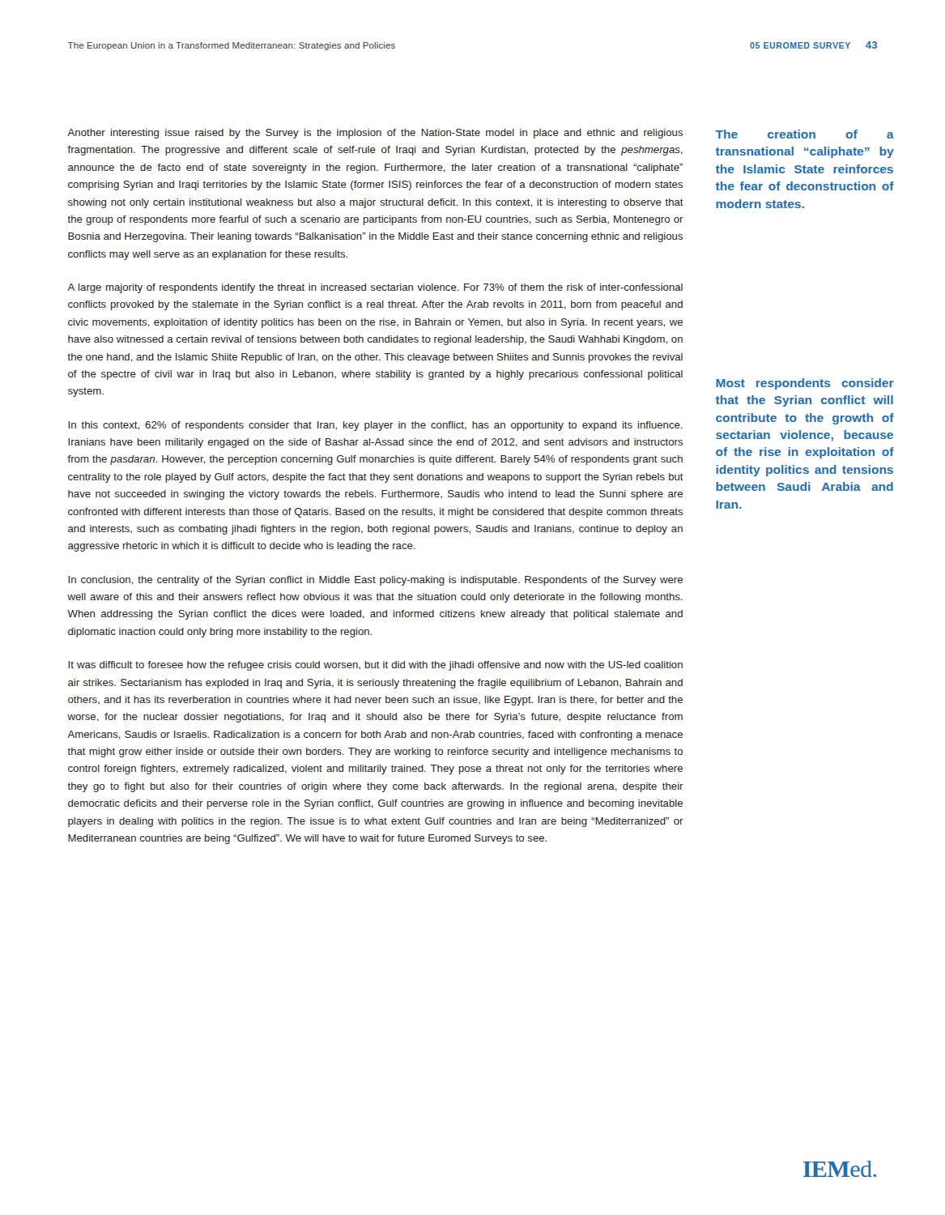The European Union in a Transformed Mediterranean: Strategies and Policies 05 EUROMED SURVEY 43
Another interesting issue raised by the Survey is the implosion of the Nation-State model in place and ethnic and religious fragmentation. The progressive and different scale of self-rule of Iraqi and Syrian Kurdistan, protected by the peshmergas, announce the de facto end of state sovereignty in the region. Furthermore, the later creation of a transnational “caliphate” comprising Syrian and Iraqi territories by the Islamic State (former ISIS) reinforces the fear of a deconstruction of modern states showing not only certain institutional weakness but also a major structural deficit. In this context, it is interesting to observe that the group of respondents more fearful of such a scenario are participants from non-EU countries, such as Serbia, Montenegro or Bosnia and Herzegovina. Their leaning towards “Balkanisation” in the Middle East and their stance concerning ethnic and religious conflicts may well serve as an explanation for these results.
A large majority of respondents identify the threat in increased sectarian violence. For 73% of them the risk of inter-confessional conflicts provoked by the stalemate in the Syrian conflict is a real threat. After the Arab revolts in 2011, born from peaceful and civic movements, exploitation of identity politics has been on the rise, in Bahrain or Yemen, but also in Syria. In recent years, we have also witnessed a certain revival of tensions between both candidates to regional leadership, the Saudi Wahhabi Kingdom, on the one hand, and the Islamic Shiite Republic of Iran, on the other. This cleavage between Shiites and Sunnis provokes the revival of the spectre of civil war in Iraq but also in Lebanon, where stability is granted by a highly precarious confessional political system.
In this context, 62% of respondents consider that Iran, key player in the conflict, has an opportunity to expand its influence. Iranians have been militarily engaged on the side of Bashar al-Assad since the end of 2012, and sent advisors and instructors from the pasdaran. However, the perception concerning Gulf monarchies is quite different. Barely 54% of respondents grant such centrality to the role played by Gulf actors, despite the fact that they sent donations and weapons to support the Syrian rebels but have not succeeded in swinging the victory towards the rebels. Furthermore, Saudis who intend to lead the Sunni sphere are confronted with different interests than those of Qataris. Based on the results, it might be considered that despite common threats and interests, such as combating jihadi fighters in the region, both regional powers, Saudis and Iranians, continue to deploy an aggressive rhetoric in which it is difficult to decide who is leading the race.
In conclusion, the centrality of the Syrian conflict in Middle East policy-making is indisputable. Respondents of the Survey were well aware of this and their answers reflect how obvious it was that the situation could only deteriorate in the following months. When addressing the Syrian conflict the dices were loaded, and informed citizens knew already that political stalemate and diplomatic inaction could only bring more instability to the region.
It was difficult to foresee how the refugee crisis could worsen, but it did with the jihadi offensive and now with the US-led coalition air strikes. Sectarianism has exploded in Iraq and Syria, it is seriously threatening the fragile equilibrium of Lebanon, Bahrain and others, and it has its reverberation in countries where it had never been such an issue, like Egypt. Iran is there, for better and the worse, for the nuclear dossier negotiations, for Iraq and it should also be there for Syria’s future, despite reluctance from Americans, Saudis or Israelis. Radicalization is a concern for both Arab and non-Arab countries, faced with confronting a menace that might grow either inside or outside their own borders. They are working to reinforce security and intelligence mechanisms to control foreign fighters, extremely radicalized, violent and militarily trained. They pose a threat not only for the territories where they go to fight but also for their countries of origin where they come back afterwards. In the regional arena, despite their democratic deficits and their perverse role in the Syrian conflict, Gulf countries are growing in influence and becoming inevitable players in dealing with politics in the region. The issue is to what extent Gulf countries and Iran are being “Mediterranized” or Mediterranean countries are being “Gulfized”. We will have to wait for future Euromed Surveys to see.
The creation of a transnational “caliphate” by the Islamic State reinforces the fear of deconstruction of modern states.
Most respondents consider that the Syrian conflict will contribute to the growth of sectarian violence, because of the rise in exploitation of identity politics and tensions between Saudi Arabia and Iran.
IEMed.